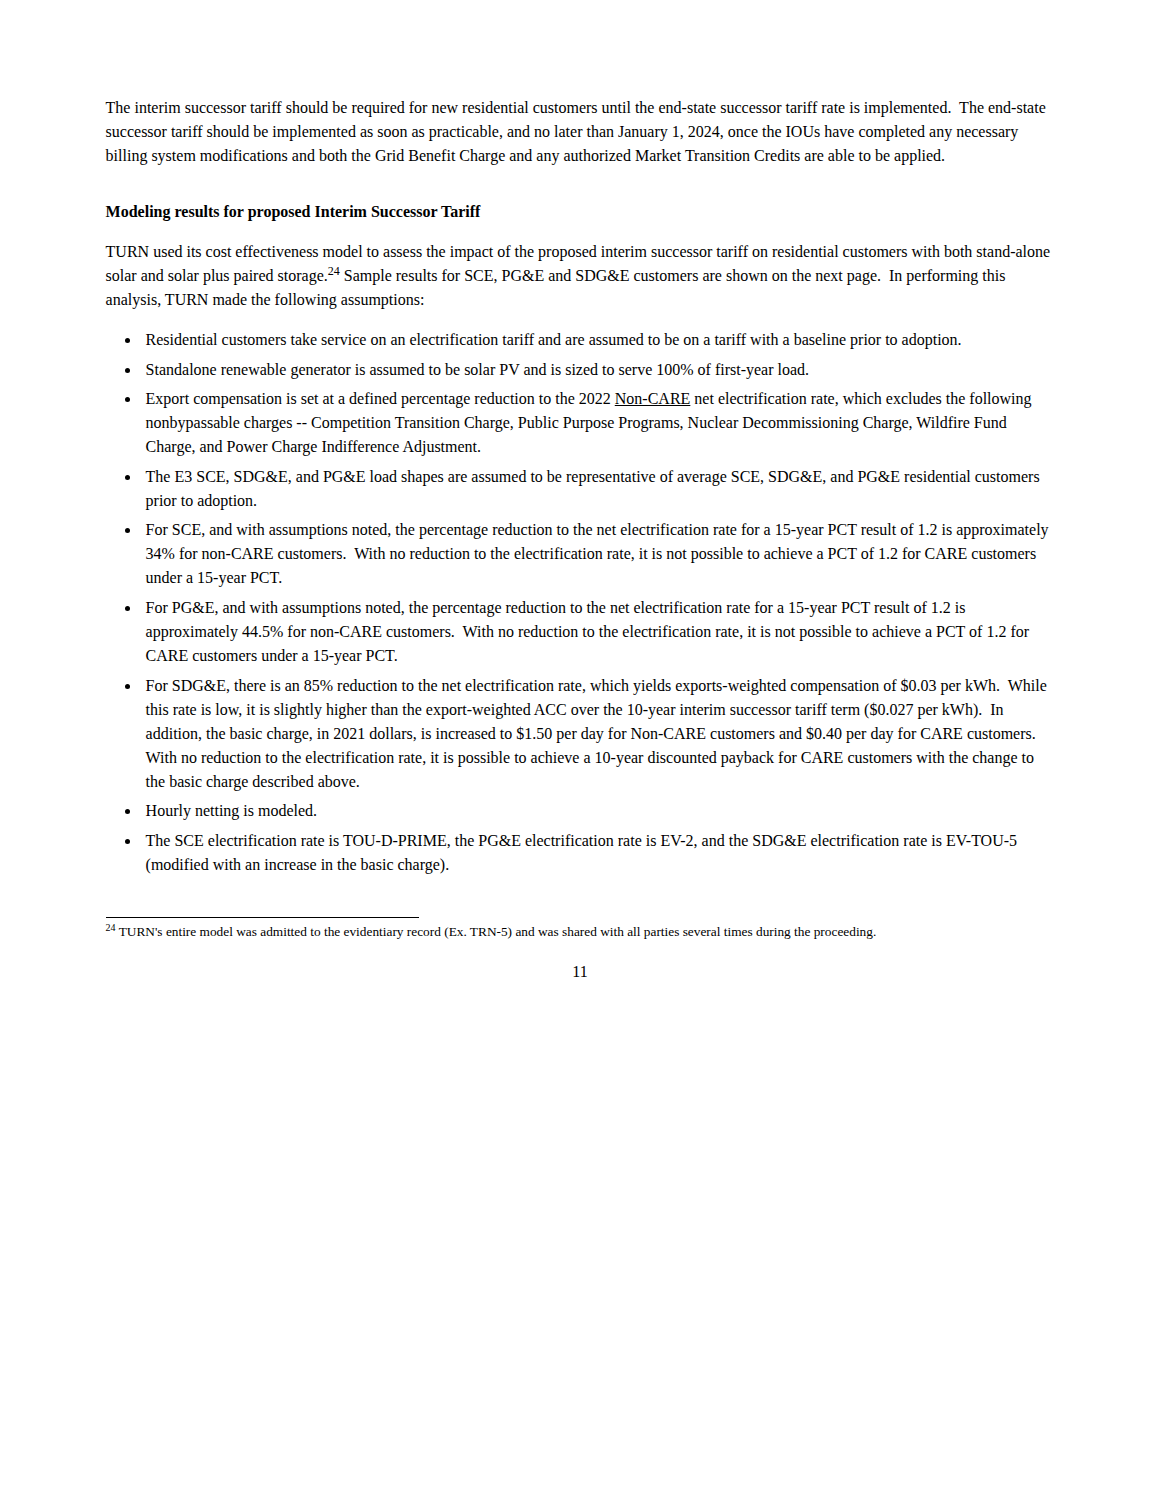The interim successor tariff should be required for new residential customers until the end-state successor tariff rate is implemented. The end-state successor tariff should be implemented as soon as practicable, and no later than January 1, 2024, once the IOUs have completed any necessary billing system modifications and both the Grid Benefit Charge and any authorized Market Transition Credits are able to be applied.
Modeling results for proposed Interim Successor Tariff
TURN used its cost effectiveness model to assess the impact of the proposed interim successor tariff on residential customers with both stand-alone solar and solar plus paired storage.24 Sample results for SCE, PG&E and SDG&E customers are shown on the next page. In performing this analysis, TURN made the following assumptions:
Residential customers take service on an electrification tariff and are assumed to be on a tariff with a baseline prior to adoption.
Standalone renewable generator is assumed to be solar PV and is sized to serve 100% of first-year load.
Export compensation is set at a defined percentage reduction to the 2022 Non-CARE net electrification rate, which excludes the following nonbypassable charges -- Competition Transition Charge, Public Purpose Programs, Nuclear Decommissioning Charge, Wildfire Fund Charge, and Power Charge Indifference Adjustment.
The E3 SCE, SDG&E, and PG&E load shapes are assumed to be representative of average SCE, SDG&E, and PG&E residential customers prior to adoption.
For SCE, and with assumptions noted, the percentage reduction to the net electrification rate for a 15-year PCT result of 1.2 is approximately 34% for non-CARE customers. With no reduction to the electrification rate, it is not possible to achieve a PCT of 1.2 for CARE customers under a 15-year PCT.
For PG&E, and with assumptions noted, the percentage reduction to the net electrification rate for a 15-year PCT result of 1.2 is approximately 44.5% for non-CARE customers. With no reduction to the electrification rate, it is not possible to achieve a PCT of 1.2 for CARE customers under a 15-year PCT.
For SDG&E, there is an 85% reduction to the net electrification rate, which yields exports-weighted compensation of $0.03 per kWh. While this rate is low, it is slightly higher than the export-weighted ACC over the 10-year interim successor tariff term ($0.027 per kWh). In addition, the basic charge, in 2021 dollars, is increased to $1.50 per day for Non-CARE customers and $0.40 per day for CARE customers. With no reduction to the electrification rate, it is possible to achieve a 10-year discounted payback for CARE customers with the change to the basic charge described above.
Hourly netting is modeled.
The SCE electrification rate is TOU-D-PRIME, the PG&E electrification rate is EV-2, and the SDG&E electrification rate is EV-TOU-5 (modified with an increase in the basic charge).
24 TURN's entire model was admitted to the evidentiary record (Ex. TRN-5) and was shared with all parties several times during the proceeding.
11